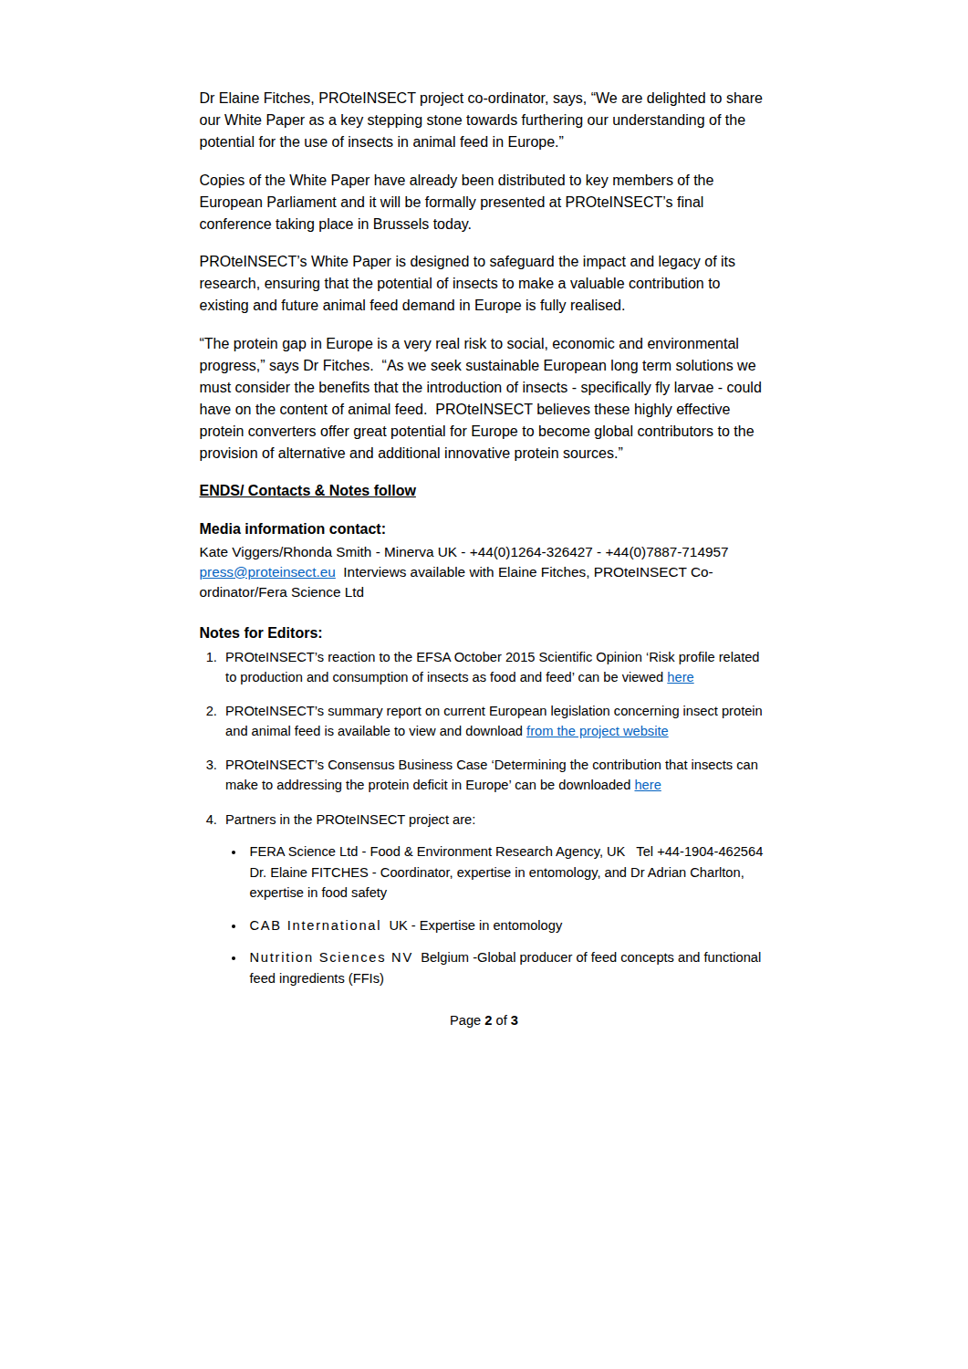Dr Elaine Fitches, PROteINSECT project co-ordinator, says, “We are delighted to share our White Paper as a key stepping stone towards furthering our understanding of the potential for the use of insects in animal feed in Europe.”
Copies of the White Paper have already been distributed to key members of the European Parliament and it will be formally presented at PROteINSECT’s final conference taking place in Brussels today.
PROteINSECT’s White Paper is designed to safeguard the impact and legacy of its research, ensuring that the potential of insects to make a valuable contribution to existing and future animal feed demand in Europe is fully realised.
“The protein gap in Europe is a very real risk to social, economic and environmental progress,” says Dr Fitches. “As we seek sustainable European long term solutions we must consider the benefits that the introduction of insects - specifically fly larvae - could have on the content of animal feed. PROteINSECT believes these highly effective protein converters offer great potential for Europe to become global contributors to the provision of alternative and additional innovative protein sources.”
ENDS/ Contacts & Notes follow
Media information contact:
Kate Viggers/Rhonda Smith - Minerva UK - +44(0)1264-326427 - +44(0)7887-714957
press@proteinsect.eu Interviews available with Elaine Fitches, PROteINSECT Co-ordinator/Fera Science Ltd
Notes for Editors:
PROteINSECT’s reaction to the EFSA October 2015 Scientific Opinion ‘Risk profile related to production and consumption of insects as food and feed’ can be viewed here
PROteINSECT’s summary report on current European legislation concerning insect protein and animal feed is available to view and download from the project website
PROteINSECT’s Consensus Business Case ‘Determining the contribution that insects can make to addressing the protein deficit in Europe’ can be downloaded here
Partners in the PROteINSECT project are:
FERA Science Ltd - Food & Environment Research Agency, UK Tel +44-1904-462564
Dr. Elaine FITCHES - Coordinator, expertise in entomology, and Dr Adrian Charlton, expertise in food safety
CAB International UK - Expertise in entomology
Nutrition Sciences NV Belgium -Global producer of feed concepts and functional feed ingredients (FFIs)
Page 2 of 3